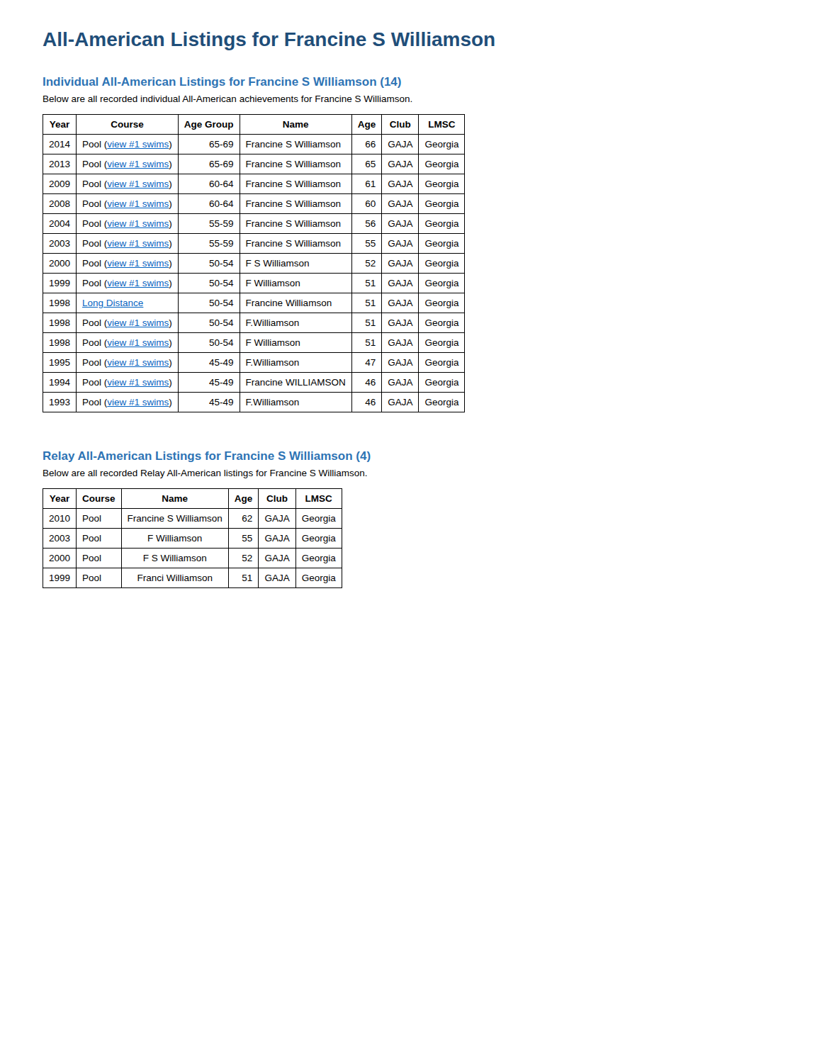All-American Listings for Francine S Williamson
Individual All-American Listings for Francine S Williamson (14)
Below are all recorded individual All-American achievements for Francine S Williamson.
| Year | Course | Age Group | Name | Age | Club | LMSC |
| --- | --- | --- | --- | --- | --- | --- |
| 2014 | Pool ( view #1 swims ) | 65-69 | Francine S Williamson | 66 | GAJA | Georgia |
| 2013 | Pool ( view #1 swims ) | 65-69 | Francine S Williamson | 65 | GAJA | Georgia |
| 2009 | Pool ( view #1 swims ) | 60-64 | Francine S Williamson | 61 | GAJA | Georgia |
| 2008 | Pool ( view #1 swims ) | 60-64 | Francine S Williamson | 60 | GAJA | Georgia |
| 2004 | Pool ( view #1 swims ) | 55-59 | Francine S Williamson | 56 | GAJA | Georgia |
| 2003 | Pool ( view #1 swims ) | 55-59 | Francine S Williamson | 55 | GAJA | Georgia |
| 2000 | Pool ( view #1 swims ) | 50-54 | F S Williamson | 52 | GAJA | Georgia |
| 1999 | Pool ( view #1 swims ) | 50-54 | F Williamson | 51 | GAJA | Georgia |
| 1998 | Long Distance | 50-54 | Francine Williamson | 51 | GAJA | Georgia |
| 1998 | Pool ( view #1 swims ) | 50-54 | F.Williamson | 51 | GAJA | Georgia |
| 1998 | Pool ( view #1 swims ) | 50-54 | F Williamson | 51 | GAJA | Georgia |
| 1995 | Pool ( view #1 swims ) | 45-49 | F.Williamson | 47 | GAJA | Georgia |
| 1994 | Pool ( view #1 swims ) | 45-49 | Francine WILLIAMSON | 46 | GAJA | Georgia |
| 1993 | Pool ( view #1 swims ) | 45-49 | F.Williamson | 46 | GAJA | Georgia |
Relay All-American Listings for Francine S Williamson (4)
Below are all recorded Relay All-American listings for Francine S Williamson.
| Year | Course | Name | Age | Club | LMSC |
| --- | --- | --- | --- | --- | --- |
| 2010 | Pool | Francine S Williamson | 62 | GAJA | Georgia |
| 2003 | Pool | F Williamson | 55 | GAJA | Georgia |
| 2000 | Pool | F S Williamson | 52 | GAJA | Georgia |
| 1999 | Pool | Franci Williamson | 51 | GAJA | Georgia |